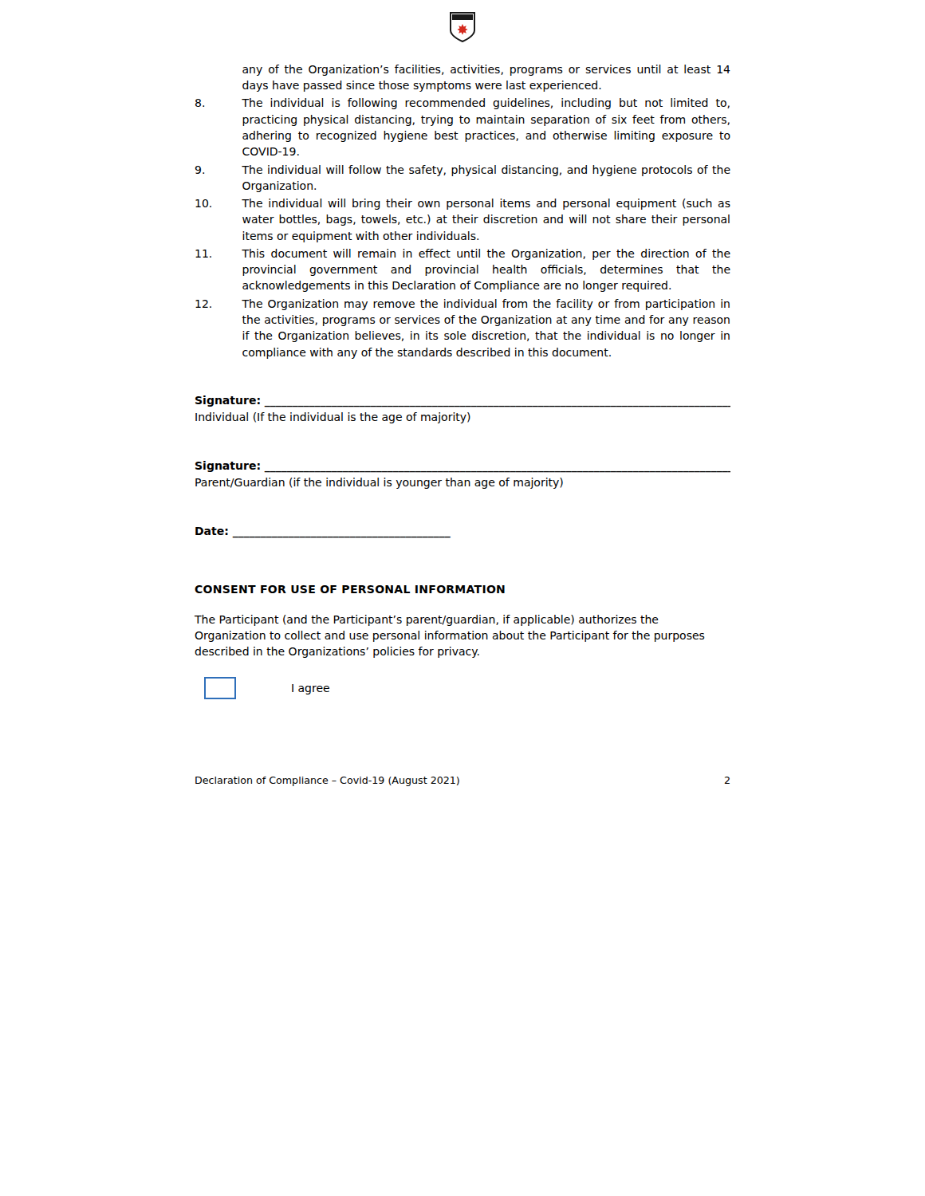any of the Organization’s facilities, activities, programs or services until at least 14 days have passed since those symptoms were last experienced.
8. The individual is following recommended guidelines, including but not limited to, practicing physical distancing, trying to maintain separation of six feet from others, adhering to recognized hygiene best practices, and otherwise limiting exposure to COVID-19.
9. The individual will follow the safety, physical distancing, and hygiene protocols of the Organization.
10. The individual will bring their own personal items and personal equipment (such as water bottles, bags, towels, etc.) at their discretion and will not share their personal items or equipment with other individuals.
11. This document will remain in effect until the Organization, per the direction of the provincial government and provincial health officials, determines that the acknowledgements in this Declaration of Compliance are no longer required.
12. The Organization may remove the individual from the facility or from participation in the activities, programs or services of the Organization at any time and for any reason if the Organization believes, in its sole discretion, that the individual is no longer in compliance with any of the standards described in this document.
Signature: _______________________________________________________________________________________
Individual (If the individual is the age of majority)
Signature: _______________________________________________________________________________________
Parent/Guardian (if the individual is younger than age of majority)
Date: _______________________________________
CONSENT FOR USE OF PERSONAL INFORMATION
The Participant (and the Participant’s parent/guardian, if applicable) authorizes the Organization to collect and use personal information about the Participant for the purposes described in the Organizations’ policies for privacy.
I agree
Declaration of Compliance – Covid-19 (August 2021) 2